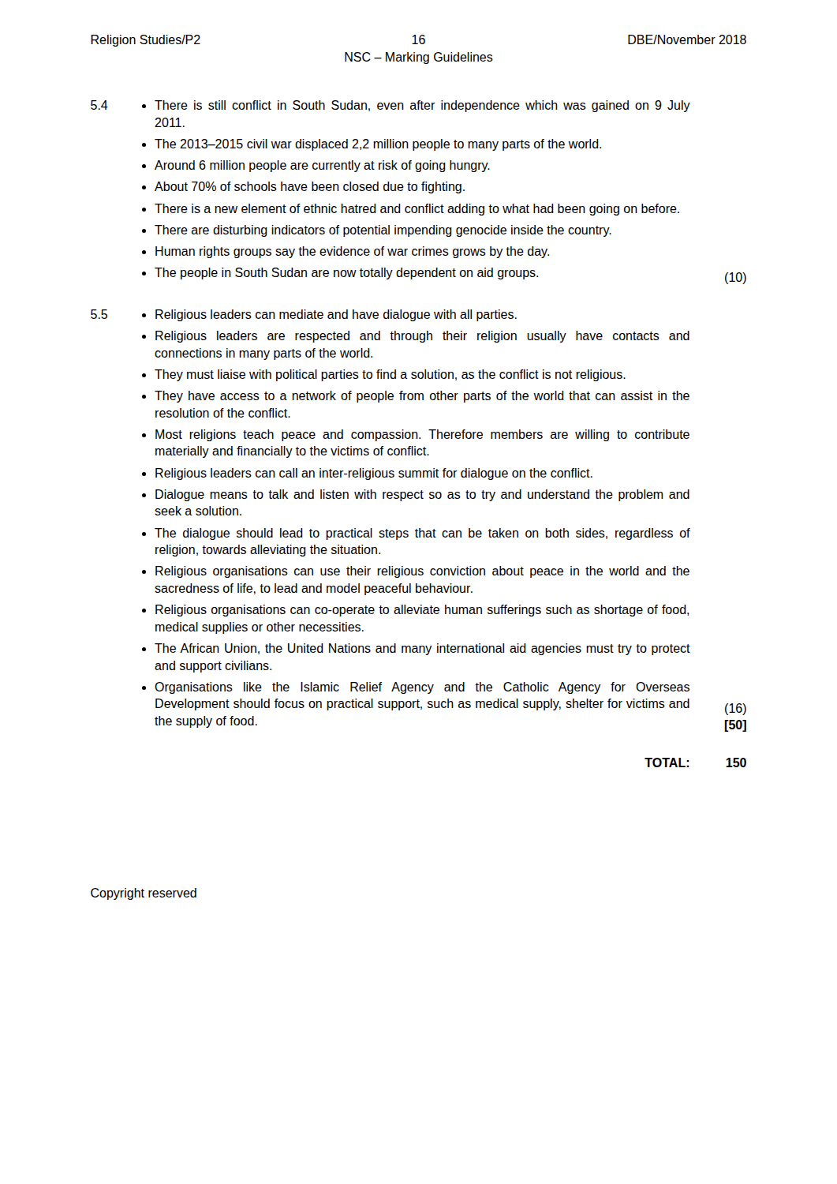Religion Studies/P2
16
DBE/November 2018
NSC – Marking Guidelines
5.4
There is still conflict in South Sudan, even after independence which was gained on 9 July 2011.
The 2013–2015 civil war displaced 2,2 million people to many parts of the world.
Around 6 million people are currently at risk of going hungry.
About 70% of schools have been closed due to fighting.
There is a new element of ethnic hatred and conflict adding to what had been going on before.
There are disturbing indicators of potential impending genocide inside the country.
Human rights groups say the evidence of war crimes grows by the day.
The people in South Sudan are now totally dependent on aid groups.
(10)
5.5
Religious leaders can mediate and have dialogue with all parties.
Religious leaders are respected and through their religion usually have contacts and connections in many parts of the world.
They must liaise with political parties to find a solution, as the conflict is not religious.
They have access to a network of people from other parts of the world that can assist in the resolution of the conflict.
Most religions teach peace and compassion. Therefore members are willing to contribute materially and financially to the victims of conflict.
Religious leaders can call an inter-religious summit for dialogue on the conflict.
Dialogue means to talk and listen with respect so as to try and understand the problem and seek a solution.
The dialogue should lead to practical steps that can be taken on both sides, regardless of religion, towards alleviating the situation.
Religious organisations can use their religious conviction about peace in the world and the sacredness of life, to lead and model peaceful behaviour.
Religious organisations can co-operate to alleviate human sufferings such as shortage of food, medical supplies or other necessities.
The African Union, the United Nations and many international aid agencies must try to protect and support civilians.
Organisations like the Islamic Relief Agency and the Catholic Agency for Overseas Development should focus on practical support, such as medical supply, shelter for victims and the supply of food.
(16) [50]
TOTAL:
150
Copyright reserved